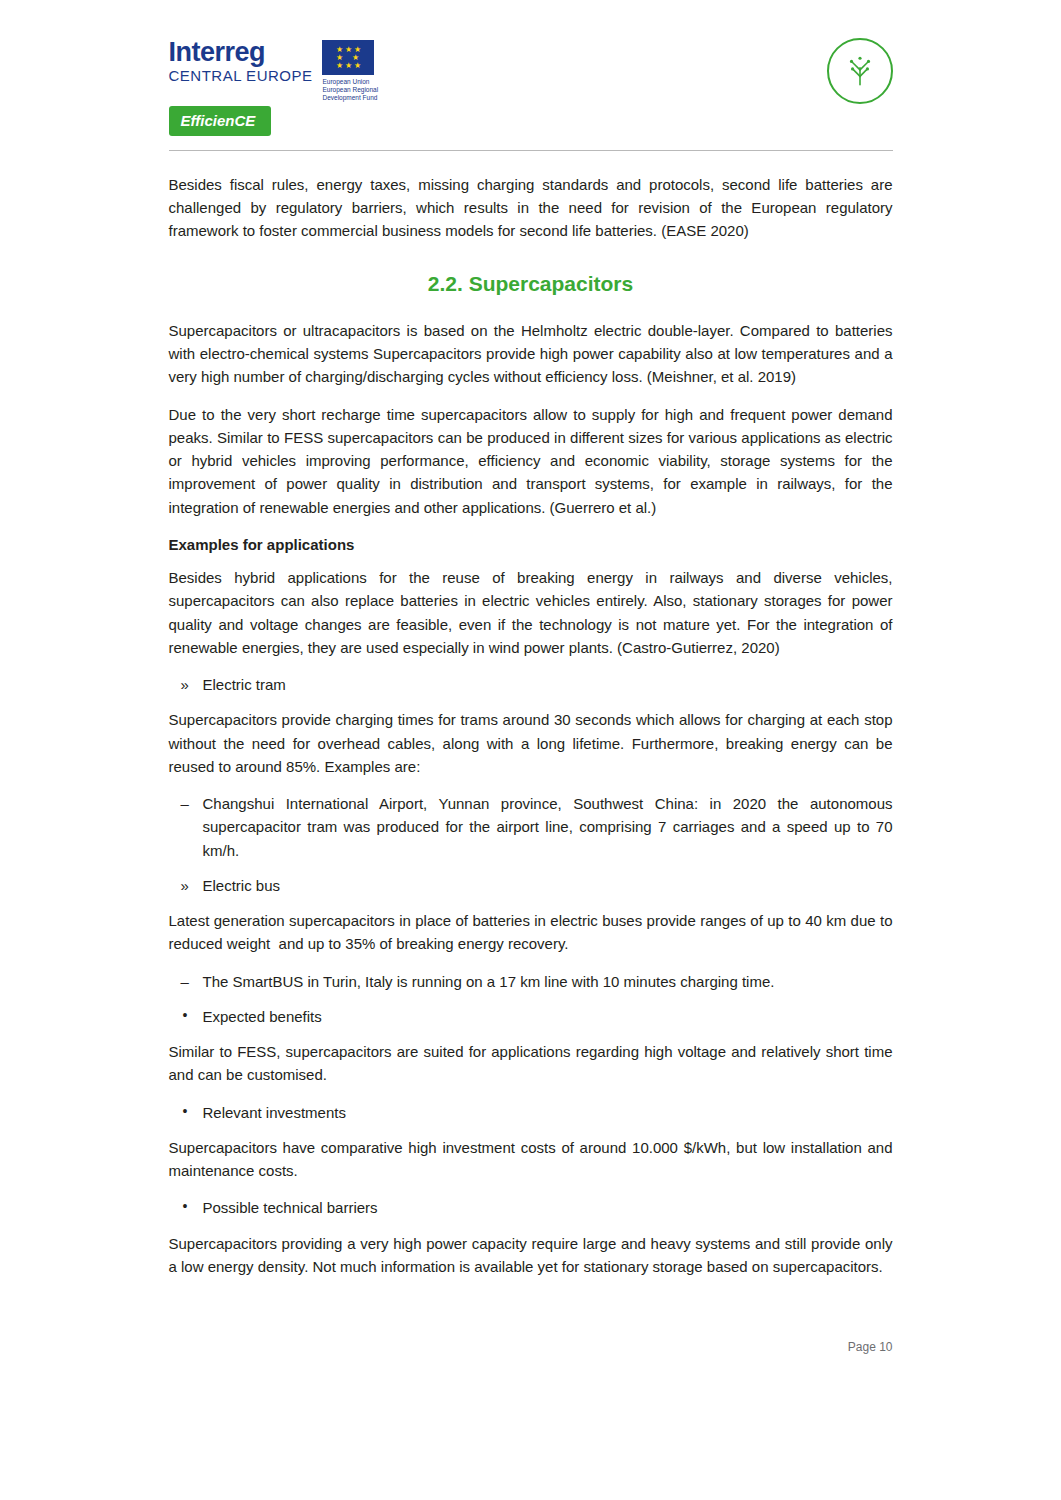Interreg
CENTRAL EUROPE
★ ★ ★
★ ★
★ ★ ★
European Union
European Regional
Development Fund
EfficienCE
Besides fiscal rules, energy taxes, missing charging standards and protocols, second life batteries are challenged by regulatory barriers, which results in the need for revision of the European regulatory framework to foster commercial business models for second life batteries. (EASE 2020)
2.2. Supercapacitors
Supercapacitors or ultracapacitors is based on the Helmholtz electric double-layer. Compared to batteries with electro-chemical systems Supercapacitors provide high power capability also at low temperatures and a very high number of charging/discharging cycles without efficiency loss. (Meishner, et al. 2019)
Due to the very short recharge time supercapacitors allow to supply for high and frequent power demand peaks. Similar to FESS supercapacitors can be produced in different sizes for various applications as electric or hybrid vehicles improving performance, efficiency and economic viability, storage systems for the improvement of power quality in distribution and transport systems, for example in railways, for the integration of renewable energies and other applications. (Guerrero et al.)
Examples for applications
Besides hybrid applications for the reuse of breaking energy in railways and diverse vehicles, supercapacitors can also replace batteries in electric vehicles entirely. Also, stationary storages for power quality and voltage changes are feasible, even if the technology is not mature yet. For the integration of renewable energies, they are used especially in wind power plants. (Castro-Gutierrez, 2020)
Electric tram
Supercapacitors provide charging times for trams around 30 seconds which allows for charging at each stop without the need for overhead cables, along with a long lifetime. Furthermore, breaking energy can be reused to around 85%. Examples are:
Changshui International Airport, Yunnan province, Southwest China: in 2020 the autonomous supercapacitor tram was produced for the airport line, comprising 7 carriages and a speed up to 70 km/h.
Electric bus
Latest generation supercapacitors in place of batteries in electric buses provide ranges of up to 40 km due to reduced weight and up to 35% of breaking energy recovery.
The SmartBUS in Turin, Italy is running on a 17 km line with 10 minutes charging time.
Expected benefits
Similar to FESS, supercapacitors are suited for applications regarding high voltage and relatively short time and can be customised.
Relevant investments
Supercapacitors have comparative high investment costs of around 10.000 $/kWh, but low installation and maintenance costs.
Possible technical barriers
Supercapacitors providing a very high power capacity require large and heavy systems and still provide only a low energy density. Not much information is available yet for stationary storage based on supercapacitors.
Page 10